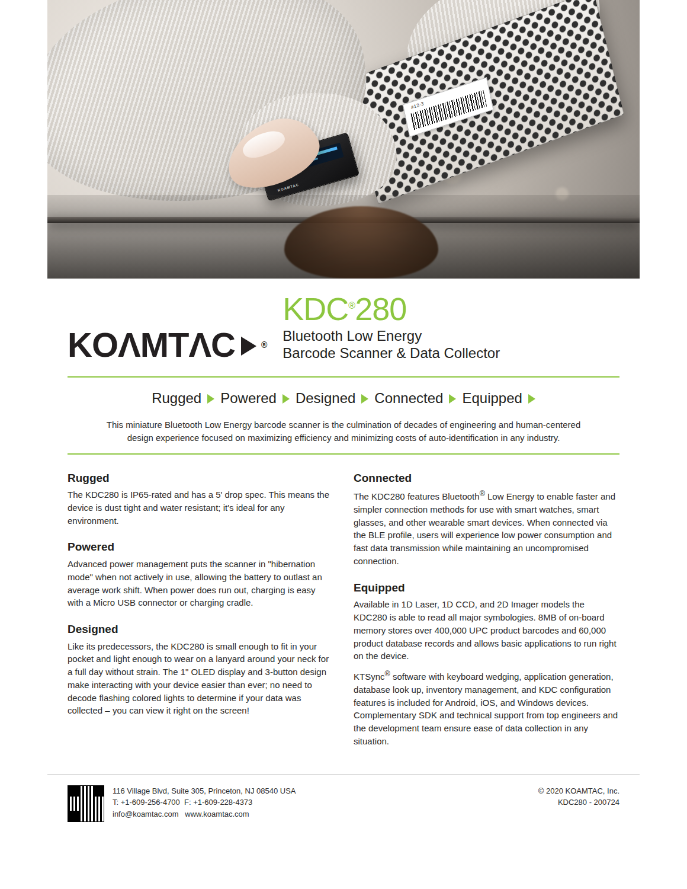KOAMTAC
KOΛMTΛC®
KDC®280
Bluetooth Low Energy
Barcode Scanner & Data Collector
Rugged Powered Designed Connected Equipped
This miniature Bluetooth Low Energy barcode scanner is the culmination of decades of engineering and human-centered design experience focused on maximizing efficiency and minimizing costs of auto-identification in any industry.
Rugged
The KDC280 is IP65-rated and has a 5' drop spec. This means the device is dust tight and water resistant; it's ideal for any environment.
Powered
Advanced power management puts the scanner in "hibernation mode" when not actively in use, allowing the battery to outlast an average work shift. When power does run out, charging is easy with a Micro USB connector or charging cradle.
Designed
Like its predecessors, the KDC280 is small enough to fit in your pocket and light enough to wear on a lanyard around your neck for a full day without strain. The 1" OLED display and 3-button design make interacting with your device easier than ever; no need to decode flashing colored lights to determine if your data was collected – you can view it right on the screen!
Connected
The KDC280 features Bluetooth® Low Energy to enable faster and simpler connection methods for use with smart watches, smart glasses, and other wearable smart devices. When connected via the BLE profile, users will experience low power consumption and fast data transmission while maintaining an uncompromised connection.
Equipped
Available in 1D Laser, 1D CCD, and 2D Imager models the KDC280 is able to read all major symbologies. 8MB of on-board memory stores over 400,000 UPC product barcodes and 60,000 product database records and allows basic applications to run right on the device.
KTSync® software with keyboard wedging, application generation, database look up, inventory management, and KDC configuration features is included for Android, iOS, and Windows devices. Complementary SDK and technical support from top engineers and the development team ensure ease of data collection in any situation.
116 Village Blvd, Suite 305, Princeton, NJ 08540 USA
T: +1-609-256-4700 F: +1-609-228-4373
info@koamtac.com www.koamtac.com
© 2020 KOAMTAC, Inc.
KDC280 - 200724